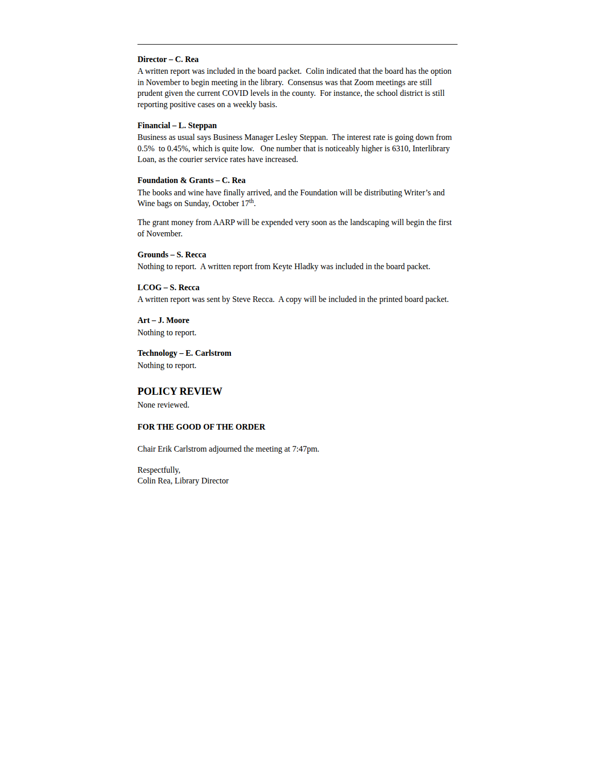Director – C. Rea
A written report was included in the board packet. Colin indicated that the board has the option in November to begin meeting in the library. Consensus was that Zoom meetings are still prudent given the current COVID levels in the county. For instance, the school district is still reporting positive cases on a weekly basis.
Financial – L. Steppan
Business as usual says Business Manager Lesley Steppan. The interest rate is going down from 0.5% to 0.45%, which is quite low. One number that is noticeably higher is 6310, Interlibrary Loan, as the courier service rates have increased.
Foundation & Grants – C. Rea
The books and wine have finally arrived, and the Foundation will be distributing Writer’s and Wine bags on Sunday, October 17th.
The grant money from AARP will be expended very soon as the landscaping will begin the first of November.
Grounds – S. Recca
Nothing to report. A written report from Keyte Hladky was included in the board packet.
LCOG – S. Recca
A written report was sent by Steve Recca. A copy will be included in the printed board packet.
Art – J. Moore
Nothing to report.
Technology – E. Carlstrom
Nothing to report.
POLICY REVIEW
None reviewed.
FOR THE GOOD OF THE ORDER
Chair Erik Carlstrom adjourned the meeting at 7:47pm.
Respectfully,
Colin Rea, Library Director